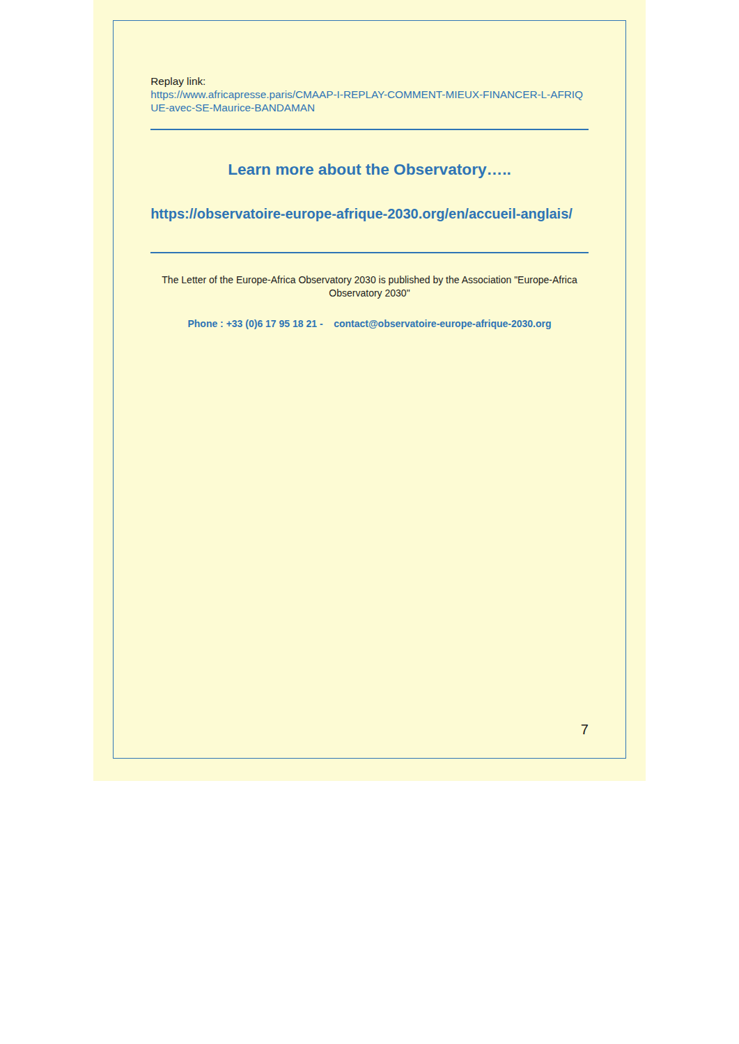Replay link:
https://www.africapresse.paris/CMAAP-I-REPLAY-COMMENT-MIEUX-FINANCER-L-AFRIQUE-avec-SE-Maurice-BANDAMAN
Learn more about the Observatory…..
https://observatoire-europe-afrique-2030.org/en/accueil-anglais/
The Letter of the Europe-Africa Observatory 2030 is published by the Association "Europe-Africa Observatory 2030"
Phone : +33 (0)6 17 95 18 21 - contact@observatoire-europe-afrique-2030.org
7